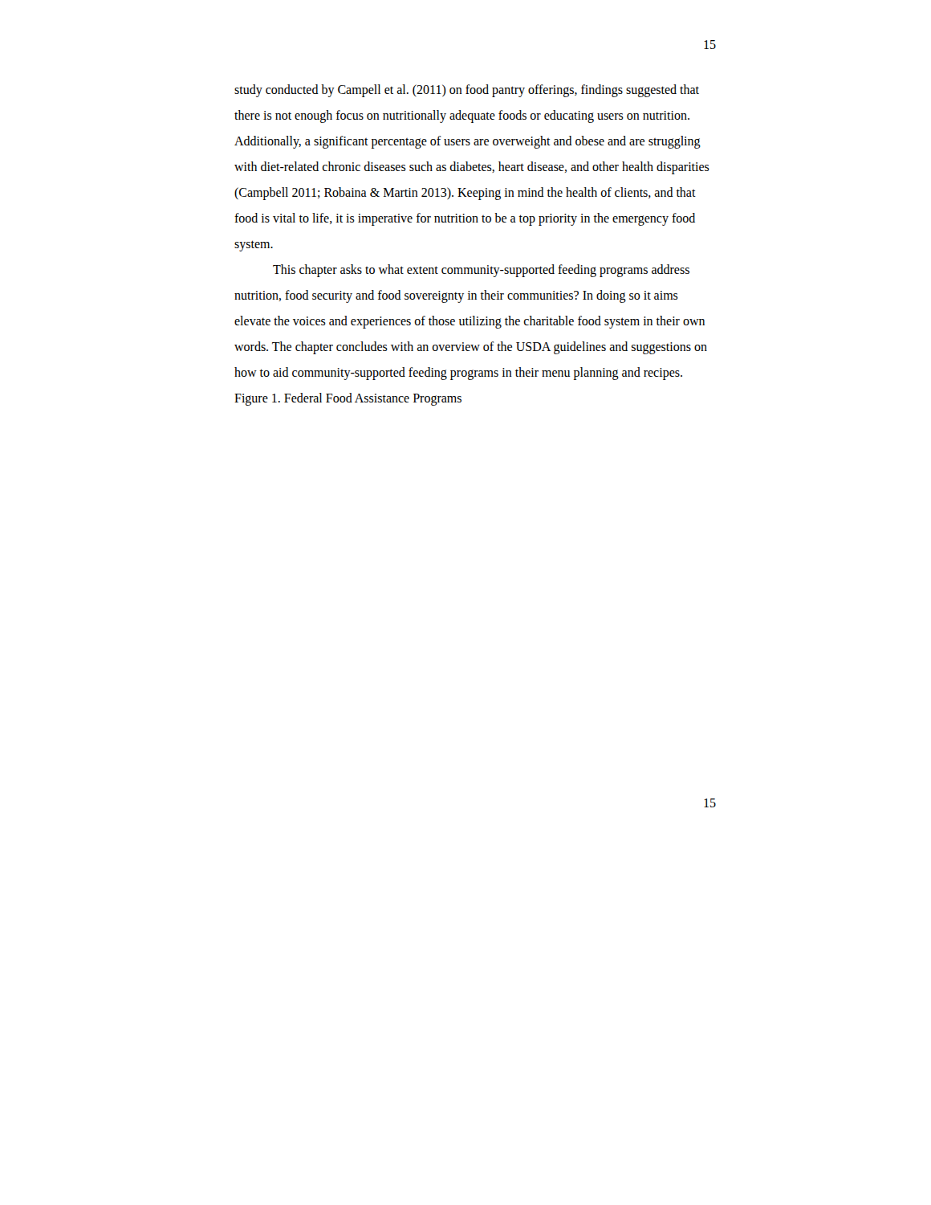15
study conducted by Campell et al. (2011) on food pantry offerings, findings suggested that there is not enough focus on nutritionally adequate foods or educating users on nutrition. Additionally, a significant percentage of users are overweight and obese and are struggling with diet-related chronic diseases such as diabetes, heart disease, and other health disparities (Campbell 2011; Robaina & Martin 2013). Keeping in mind the health of clients, and that food is vital to life, it is imperative for nutrition to be a top priority in the emergency food system.
This chapter asks to what extent community-supported feeding programs address nutrition, food security and food sovereignty in their communities? In doing so it aims elevate the voices and experiences of those utilizing the charitable food system in their own words. The chapter concludes with an overview of the USDA guidelines and suggestions on how to aid community-supported feeding programs in their menu planning and recipes.
Figure 1. Federal Food Assistance Programs
15